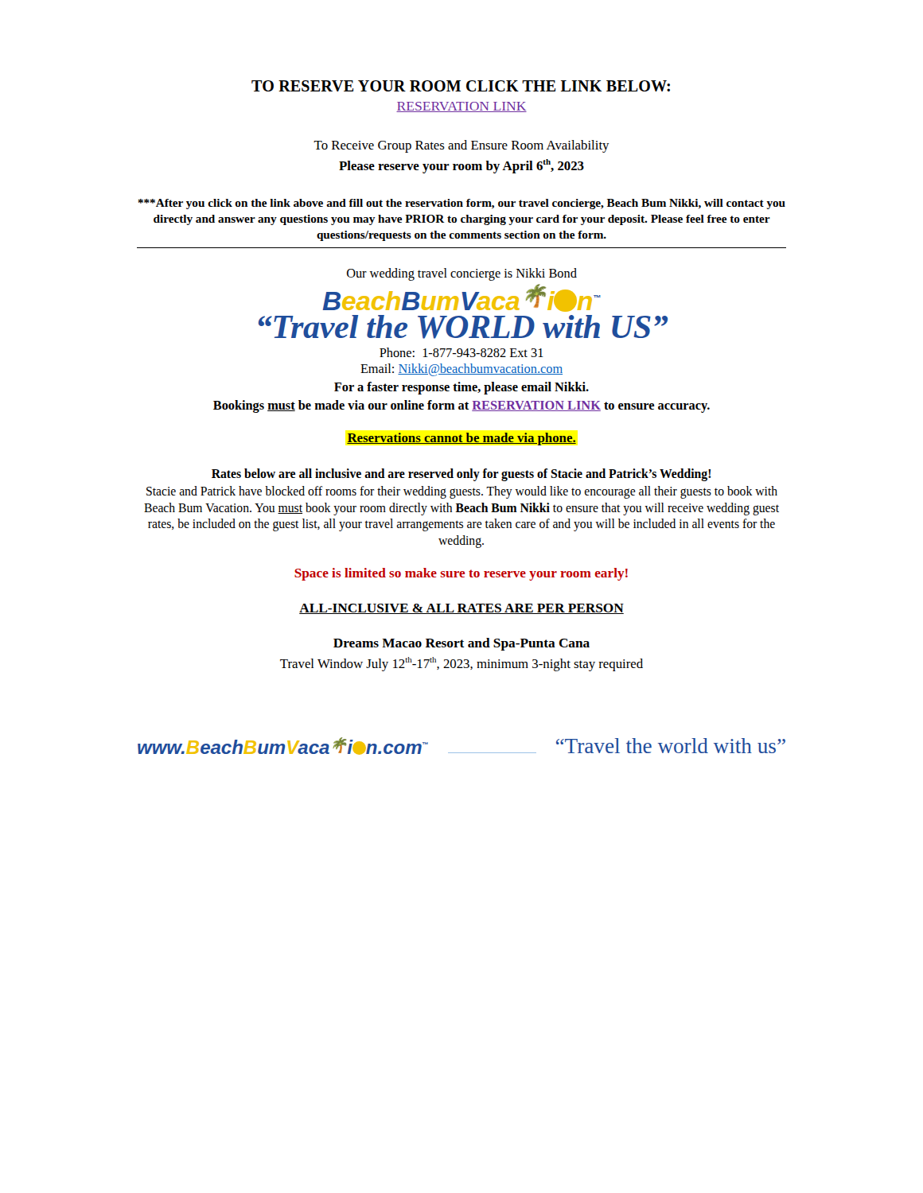TO RESERVE YOUR ROOM CLICK THE LINK BELOW:
RESERVATION LINK
To Receive Group Rates and Ensure Room Availability
Please reserve your room by April 6th, 2023
***After you click on the link above and fill out the reservation form, our travel concierge, Beach Bum Nikki, will contact you directly and answer any questions you may have PRIOR to charging your card for your deposit. Please feel free to enter questions/requests on the comments section on the form.
Our wedding travel concierge is Nikki Bond
Beach Bum Vaca🌴i n™ “Travel the WORLD with US”
Phone: 1-877-943-8282 Ext 31
Email: Nikki@beachbumvacation.com
For a faster response time, please email Nikki.
Bookings must be made via our online form at RESERVATION LINK to ensure accuracy.
Reservations cannot be made via phone.
Rates below are all inclusive and are reserved only for guests of Stacie and Patrick’s Wedding!
Stacie and Patrick have blocked off rooms for their wedding guests. They would like to encourage all their guests to book with Beach Bum Vacation. You must book your room directly with Beach Bum Nikki to ensure that you will receive wedding guest rates, be included on the guest list, all your travel arrangements are taken care of and you will be included in all events for the wedding.
Space is limited so make sure to reserve your room early!
ALL-INCLUSIVE & ALL RATES ARE PER PERSON
Dreams Macao Resort and Spa-Punta Cana
Travel Window July 12th-17th, 2023, minimum 3-night stay required
www.BeachBumVaca🌴i n.com™
“Travel the world with us”